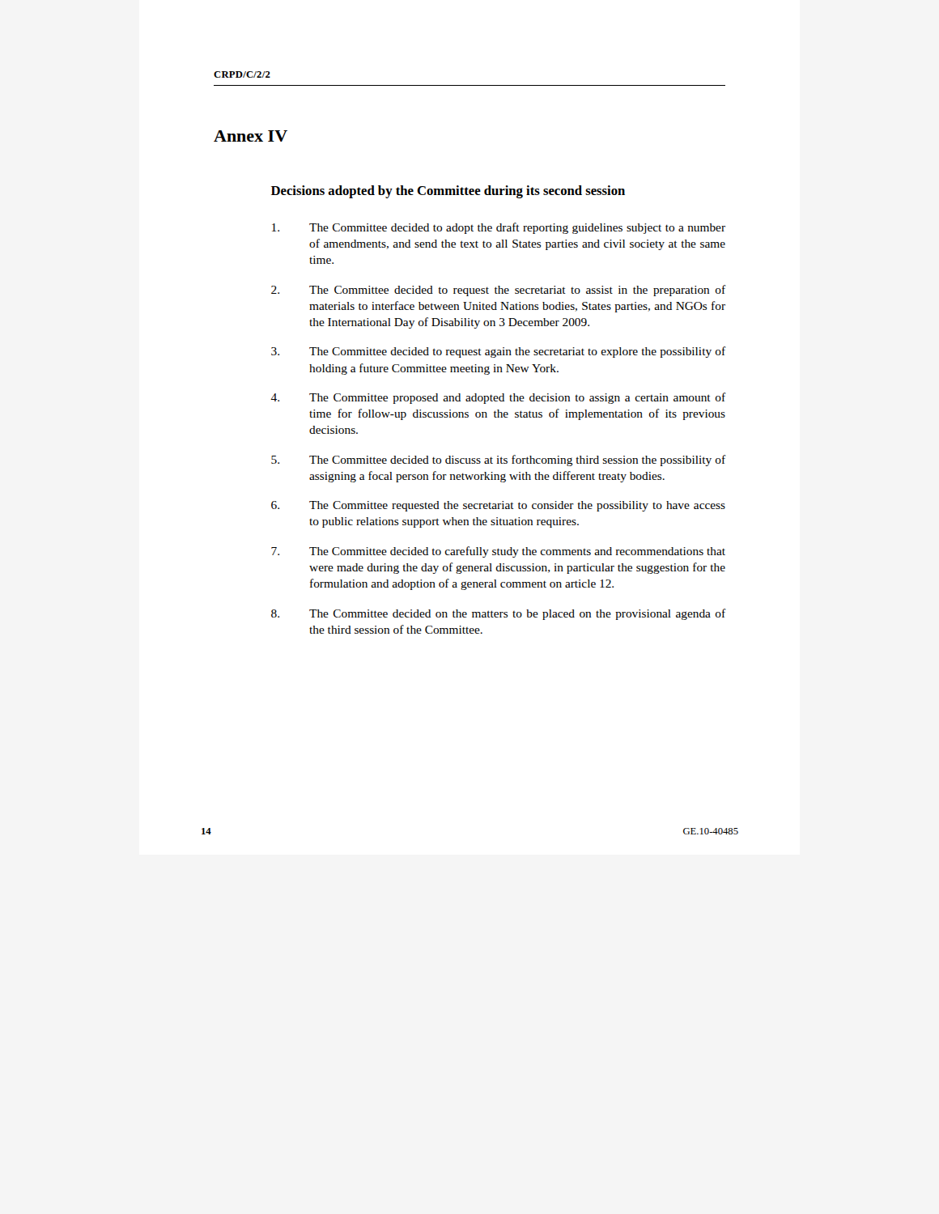CRPD/C/2/2
Annex IV
Decisions adopted by the Committee during its second session
1. The Committee decided to adopt the draft reporting guidelines subject to a number of amendments, and send the text to all States parties and civil society at the same time.
2. The Committee decided to request the secretariat to assist in the preparation of materials to interface between United Nations bodies, States parties, and NGOs for the International Day of Disability on 3 December 2009.
3. The Committee decided to request again the secretariat to explore the possibility of holding a future Committee meeting in New York.
4. The Committee proposed and adopted the decision to assign a certain amount of time for follow-up discussions on the status of implementation of its previous decisions.
5. The Committee decided to discuss at its forthcoming third session the possibility of assigning a focal person for networking with the different treaty bodies.
6. The Committee requested the secretariat to consider the possibility to have access to public relations support when the situation requires.
7. The Committee decided to carefully study the comments and recommendations that were made during the day of general discussion, in particular the suggestion for the formulation and adoption of a general comment on article 12.
8. The Committee decided on the matters to be placed on the provisional agenda of the third session of the Committee.
14 GE.10-40485